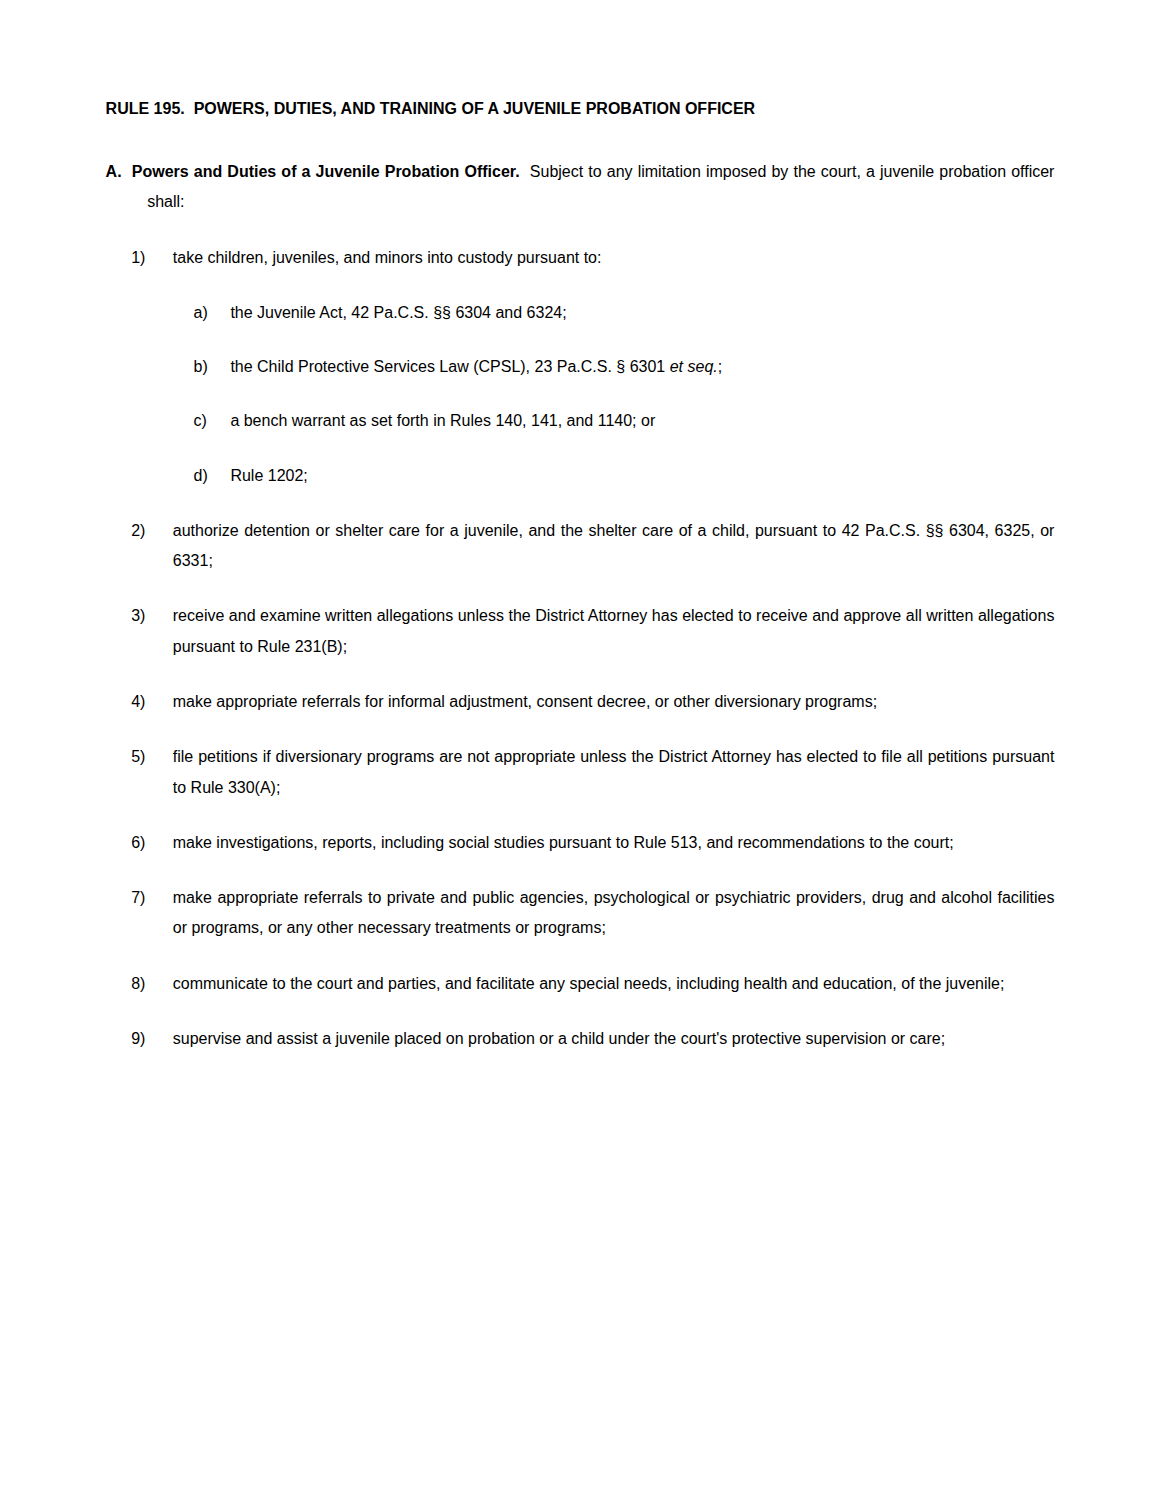RULE 195. POWERS, DUTIES, AND TRAINING OF A JUVENILE PROBATION OFFICER
A. Powers and Duties of a Juvenile Probation Officer. Subject to any limitation imposed by the court, a juvenile probation officer shall:
1) take children, juveniles, and minors into custody pursuant to:
a) the Juvenile Act, 42 Pa.C.S. §§ 6304 and 6324;
b) the Child Protective Services Law (CPSL), 23 Pa.C.S. § 6301 et seq.;
c) a bench warrant as set forth in Rules 140, 141, and 1140; or
d) Rule 1202;
2) authorize detention or shelter care for a juvenile, and the shelter care of a child, pursuant to 42 Pa.C.S. §§ 6304, 6325, or 6331;
3) receive and examine written allegations unless the District Attorney has elected to receive and approve all written allegations pursuant to Rule 231(B);
4) make appropriate referrals for informal adjustment, consent decree, or other diversionary programs;
5) file petitions if diversionary programs are not appropriate unless the District Attorney has elected to file all petitions pursuant to Rule 330(A);
6) make investigations, reports, including social studies pursuant to Rule 513, and recommendations to the court;
7) make appropriate referrals to private and public agencies, psychological or psychiatric providers, drug and alcohol facilities or programs, or any other necessary treatments or programs;
8) communicate to the court and parties, and facilitate any special needs, including health and education, of the juvenile;
9) supervise and assist a juvenile placed on probation or a child under the court's protective supervision or care;